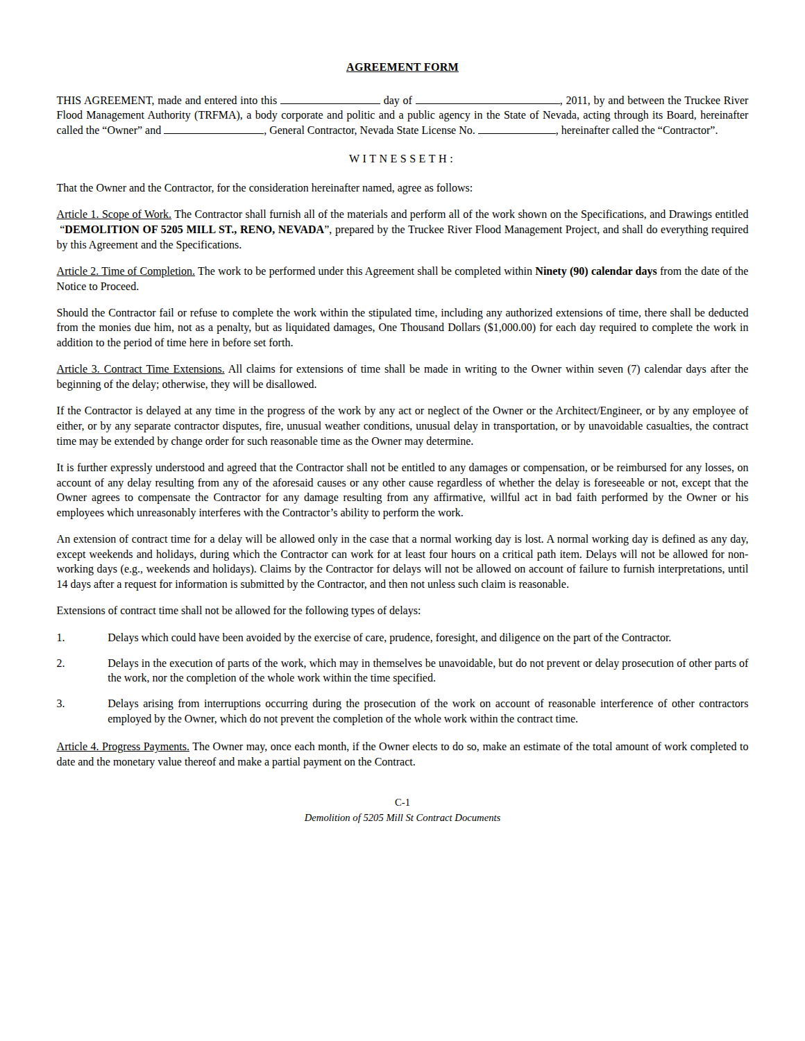AGREEMENT FORM
THIS AGREEMENT, made and entered into this day of , 2011, by and between the Truckee River Flood Management Authority (TRFMA), a body corporate and politic and a public agency in the State of Nevada, acting through its Board, hereinafter called the “Owner” and , General Contractor, Nevada State License No. , hereinafter called the “Contractor”.
WITNESSETH:
That the Owner and the Contractor, for the consideration hereinafter named, agree as follows:
Article 1. Scope of Work. The Contractor shall furnish all of the materials and perform all of the work shown on the Specifications, and Drawings entitled “DEMOLITION OF 5205 MILL ST., RENO, NEVADA”, prepared by the Truckee River Flood Management Project, and shall do everything required by this Agreement and the Specifications.
Article 2. Time of Completion. The work to be performed under this Agreement shall be completed within Ninety (90) calendar days from the date of the Notice to Proceed.
Should the Contractor fail or refuse to complete the work within the stipulated time, including any authorized extensions of time, there shall be deducted from the monies due him, not as a penalty, but as liquidated damages, One Thousand Dollars ($1,000.00) for each day required to complete the work in addition to the period of time here in before set forth.
Article 3. Contract Time Extensions. All claims for extensions of time shall be made in writing to the Owner within seven (7) calendar days after the beginning of the delay; otherwise, they will be disallowed.
If the Contractor is delayed at any time in the progress of the work by any act or neglect of the Owner or the Architect/Engineer, or by any employee of either, or by any separate contractor disputes, fire, unusual weather conditions, unusual delay in transportation, or by unavoidable casualties, the contract time may be extended by change order for such reasonable time as the Owner may determine.
It is further expressly understood and agreed that the Contractor shall not be entitled to any damages or compensation, or be reimbursed for any losses, on account of any delay resulting from any of the aforesaid causes or any other cause regardless of whether the delay is foreseeable or not, except that the Owner agrees to compensate the Contractor for any damage resulting from any affirmative, willful act in bad faith performed by the Owner or his employees which unreasonably interferes with the Contractor’s ability to perform the work.
An extension of contract time for a delay will be allowed only in the case that a normal working day is lost. A normal working day is defined as any day, except weekends and holidays, during which the Contractor can work for at least four hours on a critical path item. Delays will not be allowed for non-working days (e.g., weekends and holidays). Claims by the Contractor for delays will not be allowed on account of failure to furnish interpretations, until 14 days after a request for information is submitted by the Contractor, and then not unless such claim is reasonable.
Extensions of contract time shall not be allowed for the following types of delays:
Delays which could have been avoided by the exercise of care, prudence, foresight, and diligence on the part of the Contractor.
Delays in the execution of parts of the work, which may in themselves be unavoidable, but do not prevent or delay prosecution of other parts of the work, nor the completion of the whole work within the time specified.
Delays arising from interruptions occurring during the prosecution of the work on account of reasonable interference of other contractors employed by the Owner, which do not prevent the completion of the whole work within the contract time.
Article 4. Progress Payments. The Owner may, once each month, if the Owner elects to do so, make an estimate of the total amount of work completed to date and the monetary value thereof and make a partial payment on the Contract.
C-1
Demolition of 5205 Mill St Contract Documents